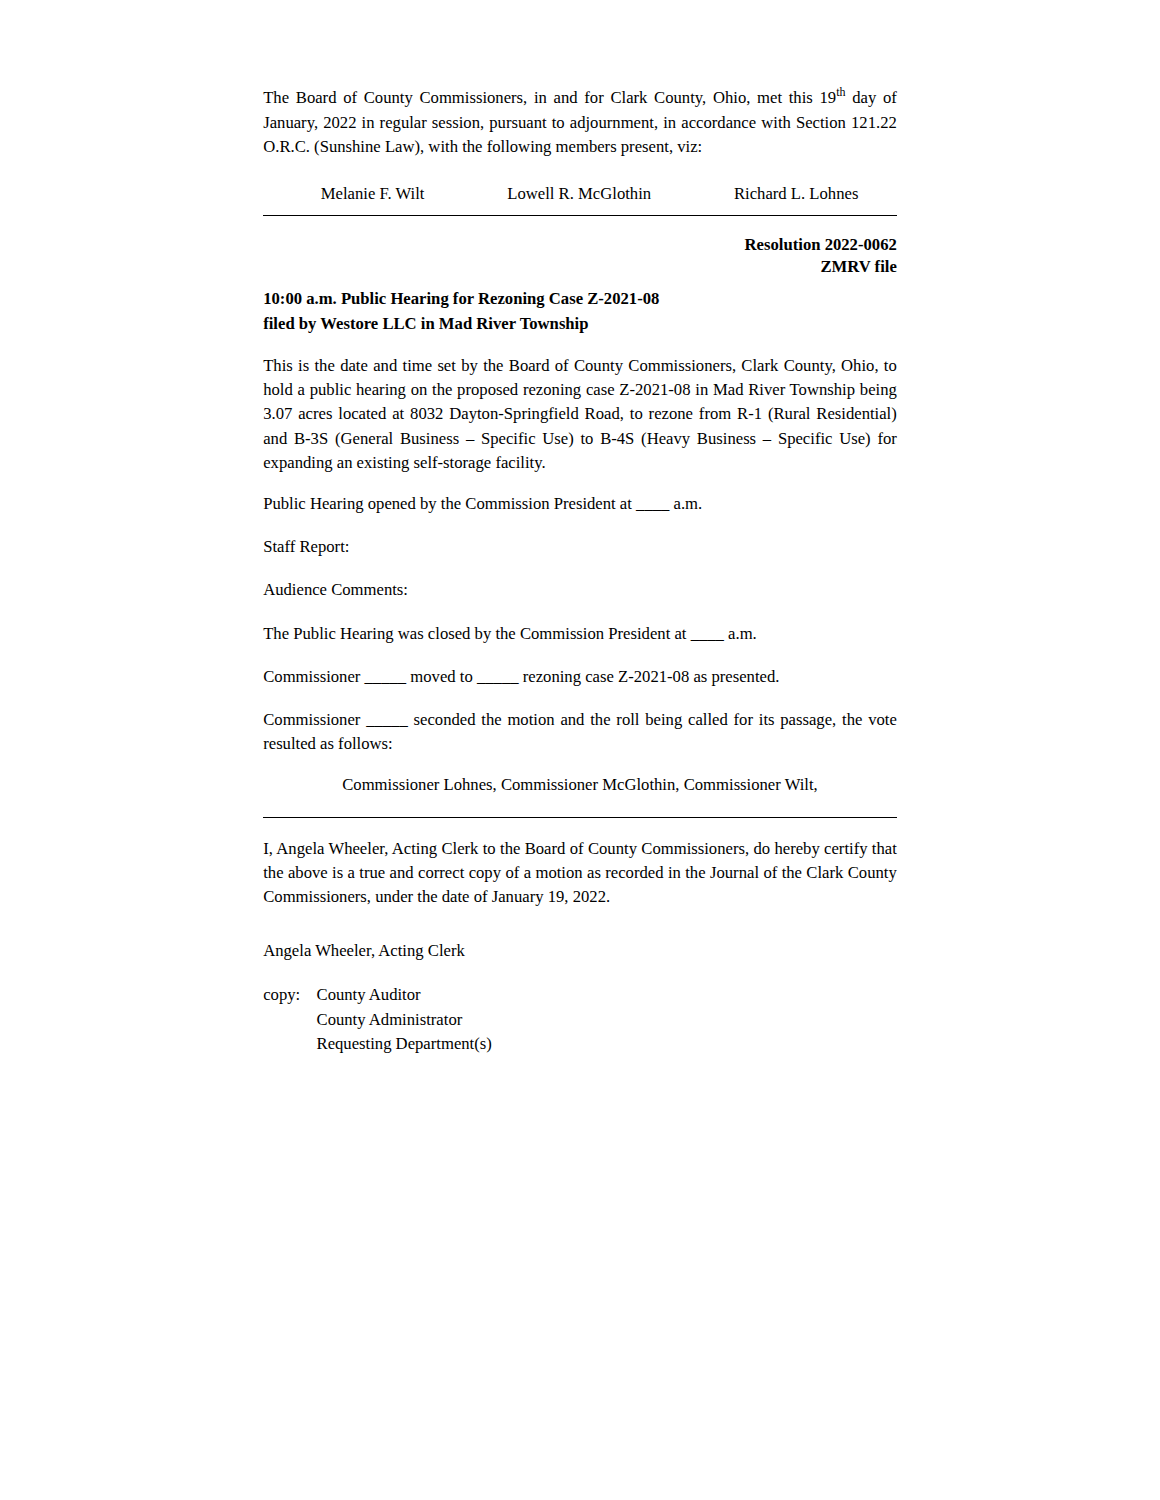The Board of County Commissioners, in and for Clark County, Ohio, met this 19th day of January, 2022 in regular session, pursuant to adjournment, in accordance with Section 121.22 O.R.C. (Sunshine Law), with the following members present, viz:
Melanie F. Wilt Lowell R. McGlothin Richard L. Lohnes
Resolution 2022-0062
ZMRV file
10:00 a.m. Public Hearing for Rezoning Case Z-2021-08 filed by Westore LLC in Mad River Township
This is the date and time set by the Board of County Commissioners, Clark County, Ohio, to hold a public hearing on the proposed rezoning case Z-2021-08 in Mad River Township being 3.07 acres located at 8032 Dayton-Springfield Road, to rezone from R-1 (Rural Residential) and B-3S (General Business – Specific Use) to B-4S (Heavy Business – Specific Use) for expanding an existing self-storage facility.
Public Hearing opened by the Commission President at ____ a.m.
Staff Report:
Audience Comments:
The Public Hearing was closed by the Commission President at ____ a.m.
Commissioner _____ moved to _____ rezoning case Z-2021-08 as presented.
Commissioner _____ seconded the motion and the roll being called for its passage, the vote resulted as follows:
Commissioner Lohnes, Commissioner McGlothin, Commissioner Wilt,
I, Angela Wheeler, Acting Clerk to the Board of County Commissioners, do hereby certify that the above is a true and correct copy of a motion as recorded in the Journal of the Clark County Commissioners, under the date of January 19, 2022.
Angela Wheeler, Acting Clerk
copy:
County Auditor
County Administrator
Requesting Department(s)